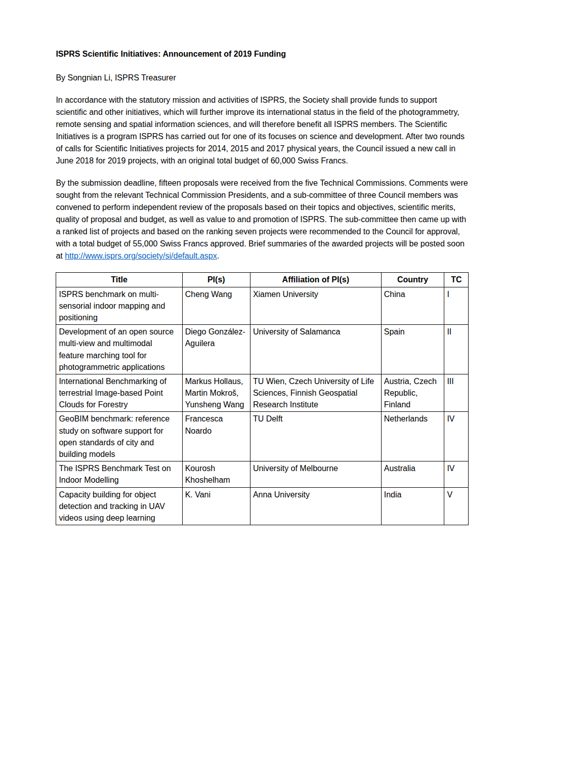ISPRS Scientific Initiatives: Announcement of 2019 Funding
By Songnian Li, ISPRS Treasurer
In accordance with the statutory mission and activities of ISPRS, the Society shall provide funds to support scientific and other initiatives, which will further improve its international status in the field of the photogrammetry, remote sensing and spatial information sciences, and will therefore benefit all ISPRS members. The Scientific Initiatives is a program ISPRS has carried out for one of its focuses on science and development. After two rounds of calls for Scientific Initiatives projects for 2014, 2015 and 2017 physical years, the Council issued a new call in June 2018 for 2019 projects, with an original total budget of 60,000 Swiss Francs.
By the submission deadline, fifteen proposals were received from the five Technical Commissions. Comments were sought from the relevant Technical Commission Presidents, and a sub-committee of three Council members was convened to perform independent review of the proposals based on their topics and objectives, scientific merits, quality of proposal and budget, as well as value to and promotion of ISPRS. The sub-committee then came up with a ranked list of projects and based on the ranking seven projects were recommended to the Council for approval, with a total budget of 55,000 Swiss Francs approved. Brief summaries of the awarded projects will be posted soon at http://www.isprs.org/society/si/default.aspx.
| Title | PI(s) | Affiliation of PI(s) | Country | TC |
| --- | --- | --- | --- | --- |
| ISPRS benchmark on multi-sensorial indoor mapping and positioning | Cheng Wang | Xiamen University | China | I |
| Development of an open source multi-view and multimodal feature marching tool for photogrammetric applications | Diego González-Aguilera | University of Salamanca | Spain | II |
| International Benchmarking of terrestrial Image-based Point Clouds for Forestry | Markus Hollaus, Martin Mokroš, Yunsheng Wang | TU Wien, Czech University of Life Sciences, Finnish Geospatial Research Institute | Austria, Czech Republic, Finland | III |
| GeoBIM benchmark: reference study on software support for open standards of city and building models | Francesca Noardo | TU Delft | Netherlands | IV |
| The ISPRS Benchmark Test on Indoor Modelling | Kourosh Khoshelham | University of Melbourne | Australia | IV |
| Capacity building for object detection and tracking in UAV videos using deep learning | K. Vani | Anna University | India | V |